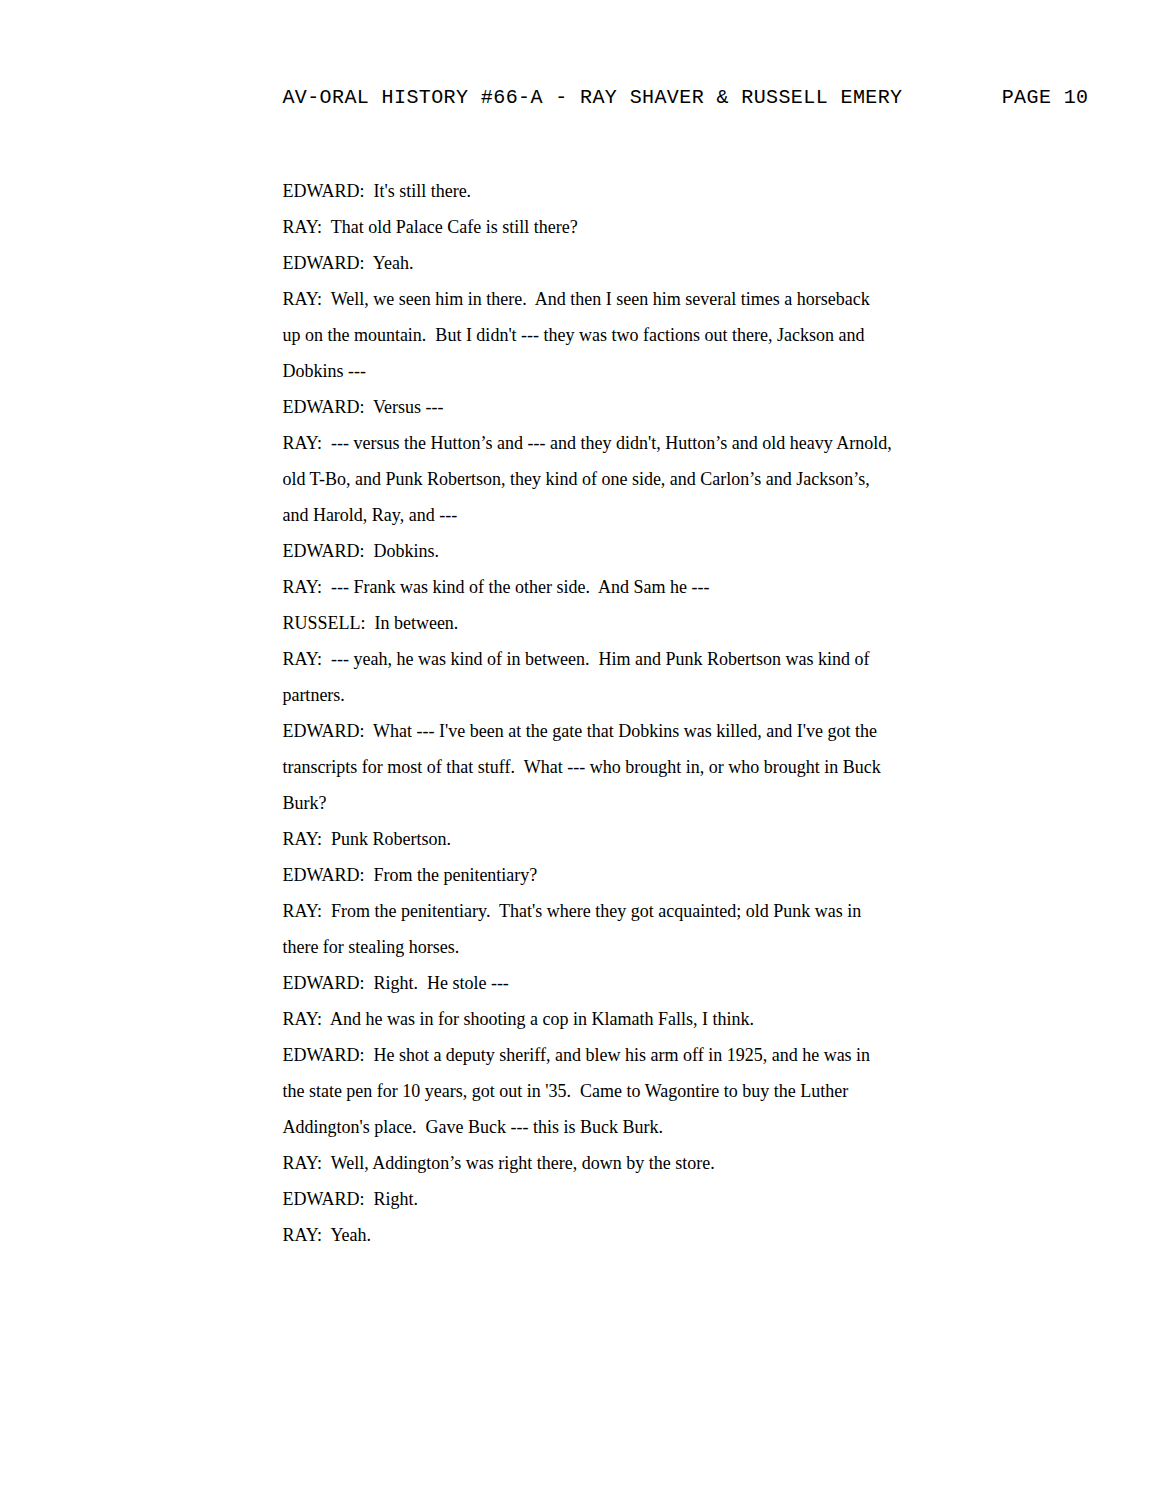AV-ORAL HISTORY #66-A - RAY SHAVER & RUSSELL EMERY PAGE 10
EDWARD: It's still there.
RAY: That old Palace Cafe is still there?
EDWARD: Yeah.
RAY: Well, we seen him in there. And then I seen him several times a horseback up on the mountain. But I didn't --- they was two factions out there, Jackson and Dobkins ---
EDWARD: Versus ---
RAY: --- versus the Hutton’s and --- and they didn't, Hutton’s and old heavy Arnold, old T-Bo, and Punk Robertson, they kind of one side, and Carlon’s and Jackson’s, and Harold, Ray, and ---
EDWARD: Dobkins.
RAY: --- Frank was kind of the other side. And Sam he ---
RUSSELL: In between.
RAY: --- yeah, he was kind of in between. Him and Punk Robertson was kind of partners.
EDWARD: What --- I've been at the gate that Dobkins was killed, and I've got the transcripts for most of that stuff. What --- who brought in, or who brought in Buck Burk?
RAY: Punk Robertson.
EDWARD: From the penitentiary?
RAY: From the penitentiary. That's where they got acquainted; old Punk was in there for stealing horses.
EDWARD: Right. He stole ---
RAY: And he was in for shooting a cop in Klamath Falls, I think.
EDWARD: He shot a deputy sheriff, and blew his arm off in 1925, and he was in the state pen for 10 years, got out in '35. Came to Wagontire to buy the Luther Addington's place. Gave Buck --- this is Buck Burk.
RAY: Well, Addington’s was right there, down by the store.
EDWARD: Right.
RAY: Yeah.